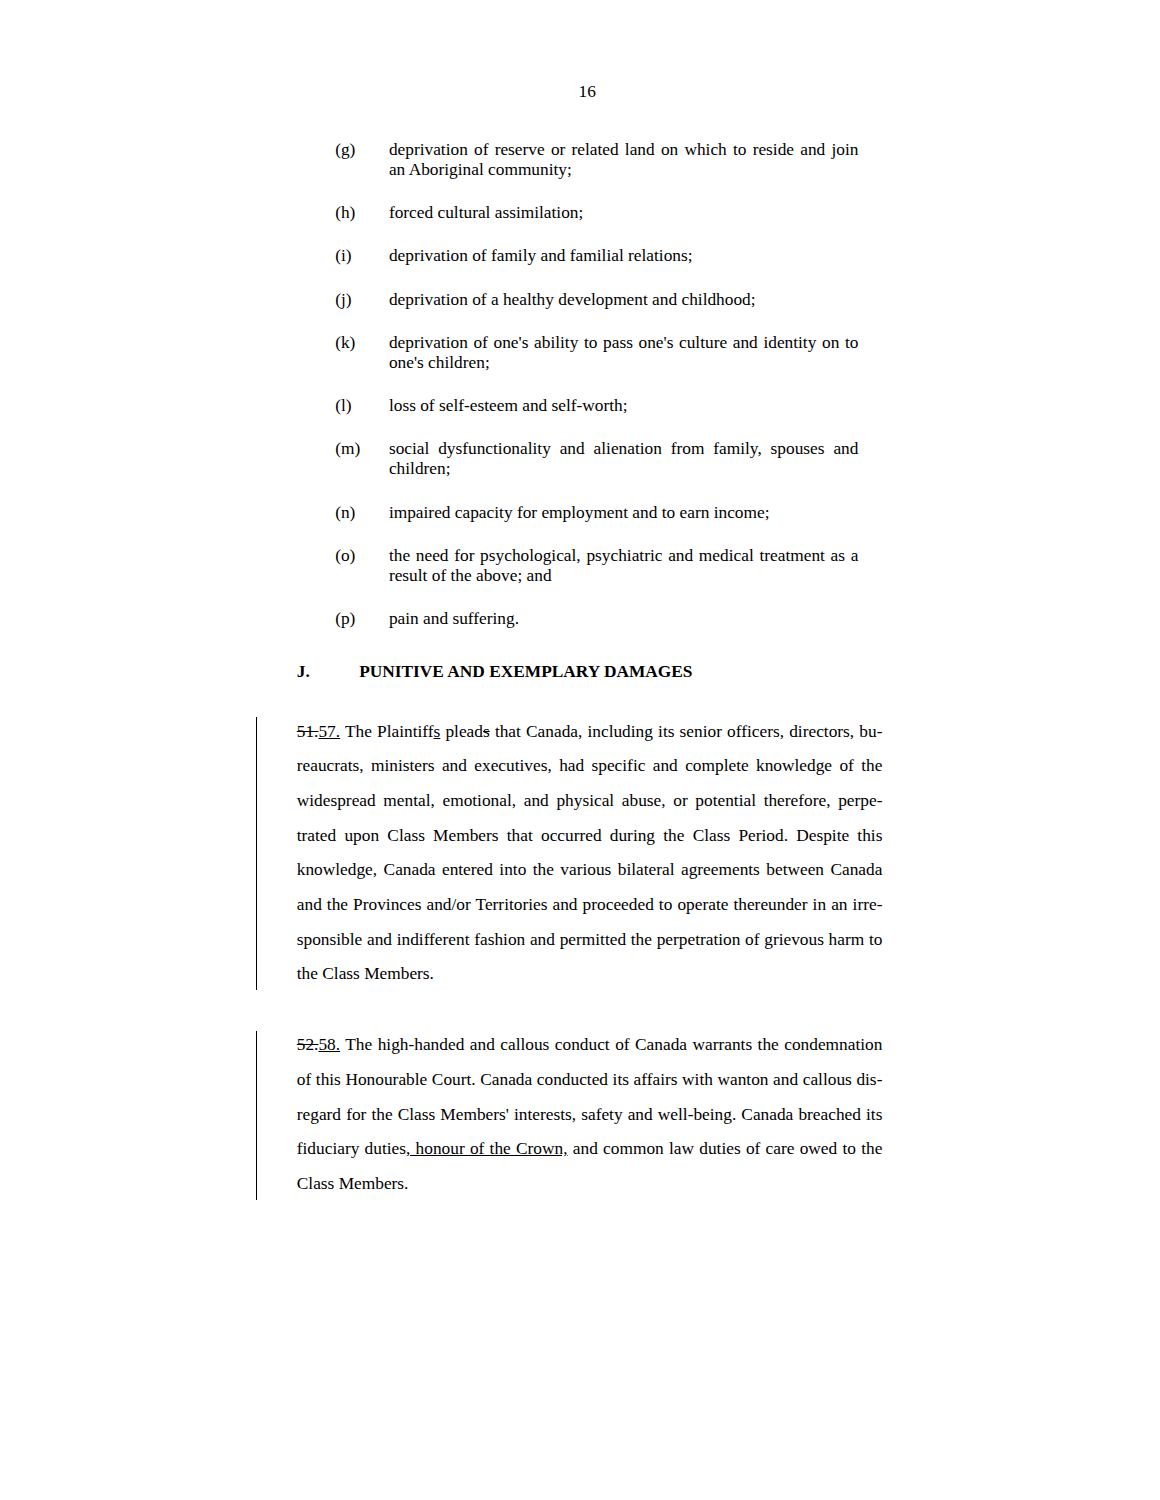16
(g) deprivation of reserve or related land on which to reside and join an Aboriginal community;
(h) forced cultural assimilation;
(i) deprivation of family and familial relations;
(j) deprivation of a healthy development and childhood;
(k) deprivation of one's ability to pass one's culture and identity on to one's children;
(l) loss of self-esteem and self-worth;
(m) social dysfunctionality and alienation from family, spouses and children;
(n) impaired capacity for employment and to earn income;
(o) the need for psychological, psychiatric and medical treatment as a result of the above; and
(p) pain and suffering.
J. PUNITIVE AND EXEMPLARY DAMAGES
51. 57. The Plaintiffs pleads that Canada, including its senior officers, directors, bureaucrats, ministers and executives, had specific and complete knowledge of the widespread mental, emotional, and physical abuse, or potential therefore, perpetrated upon Class Members that occurred during the Class Period. Despite this knowledge, Canada entered into the various bilateral agreements between Canada and the Provinces and/or Territories and proceeded to operate thereunder in an irresponsible and indifferent fashion and permitted the perpetration of grievous harm to the Class Members.
52. 58. The high-handed and callous conduct of Canada warrants the condemnation of this Honourable Court. Canada conducted its affairs with wanton and callous disregard for the Class Members' interests, safety and well-being. Canada breached its fiduciary duties, honour of the Crown, and common law duties of care owed to the Class Members.